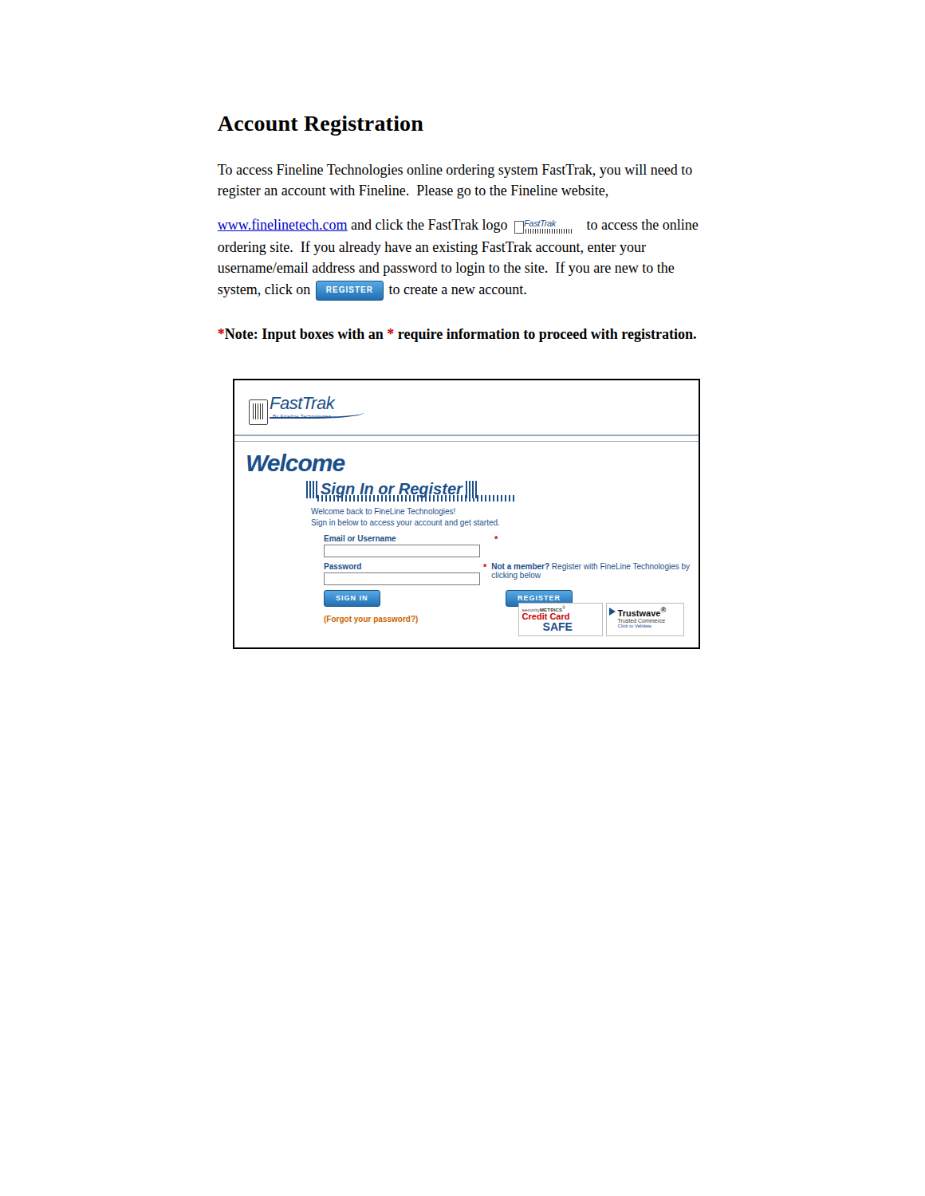Account Registration
To access Fineline Technologies online ordering system FastTrak, you will need to register an account with Fineline. Please go to the Fineline website,
www.finelinetech.com and click the FastTrak logo FastTrak to access the online ordering site. If you already have an existing FastTrak account, enter your username/email address and password to login to the site. If you are new to the system, click on Register to create a new account.
*Note: Input boxes with an * require information to proceed with registration.
FastTrak By Fineline Technologies
Welcome
Sign In or Register
Welcome back to FineLine Technologies!
Sign in below to access your account and get started.
Email or Username
*
Password
*
Not a member? Register with FineLine Technologies by clicking below
Sign In
Register
(Forgot your password?)
securityMETRICS®
Credit Card
SAFE
Trustwave®
Trusted Commerce
Click to Validate